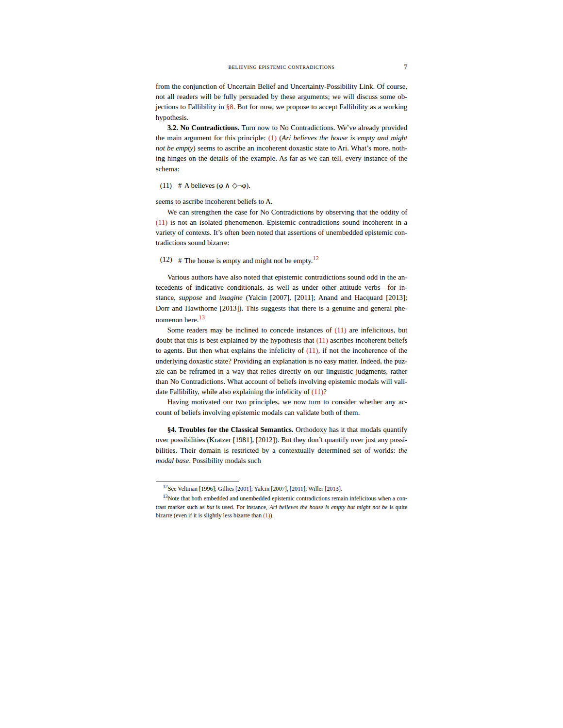believing epistemic contradictions 7
from the conjunction of Uncertain Belief and Uncertainty-Possibility Link. Of course, not all readers will be fully persuaded by these arguments; we will discuss some objections to Fallibility in §8. But for now, we propose to accept Fallibility as a working hypothesis.
3.2. No Contradictions. Turn now to No Contradictions. We’ve already provided the main argument for this principle: (1) (Ari believes the house is empty and might not be empty) seems to ascribe an incoherent doxastic state to Ari. What’s more, nothing hinges on the details of the example. As far as we can tell, every instance of the schema:
(11)
#A believes (φ ∧ ◇¬φ).
seems to ascribe incoherent beliefs to A.
We can strengthen the case for No Contradictions by observing that the oddity of (11) is not an isolated phenomenon. Epistemic contradictions sound incoherent in a variety of contexts. It’s often been noted that assertions of unembedded epistemic contradictions sound bizarre:
(12)
#The house is empty and might not be empty.12
Various authors have also noted that epistemic contradictions sound odd in the antecedents of indicative conditionals, as well as under other attitude verbs—for instance, suppose and imagine (Yalcin [2007], [2011]; Anand and Hacquard [2013]; Dorr and Hawthorne [2013]). This suggests that there is a genuine and general phenomenon here.13
Some readers may be inclined to concede instances of (11) are infelicitous, but doubt that this is best explained by the hypothesis that (11) ascribes incoherent beliefs to agents. But then what explains the infelicity of (11), if not the incoherence of the underlying doxastic state? Providing an explanation is no easy matter. Indeed, the puzzle can be reframed in a way that relies directly on our linguistic judgments, rather than No Contradictions. What account of beliefs involving epistemic modals will validate Fallibility, while also explaining the infelicity of (11)?
Having motivated our two principles, we now turn to consider whether any account of beliefs involving epistemic modals can validate both of them.
§4. Troubles for the Classical Semantics. Orthodoxy has it that modals quantify over possibilities (Kratzer [1981], [2012]). But they don’t quantify over just any possibilities. Their domain is restricted by a contextually determined set of worlds: the modal base. Possibility modals such
12See Veltman [1996]; Gillies [2001]; Yalcin [2007], [2011]; Willer [2013].
13Note that both embedded and unembedded epistemic contradictions remain infelicitous when a contrast marker such as but is used. For instance, Ari believes the house is empty but might not be is quite bizarre (even if it is slightly less bizarre than (1)).